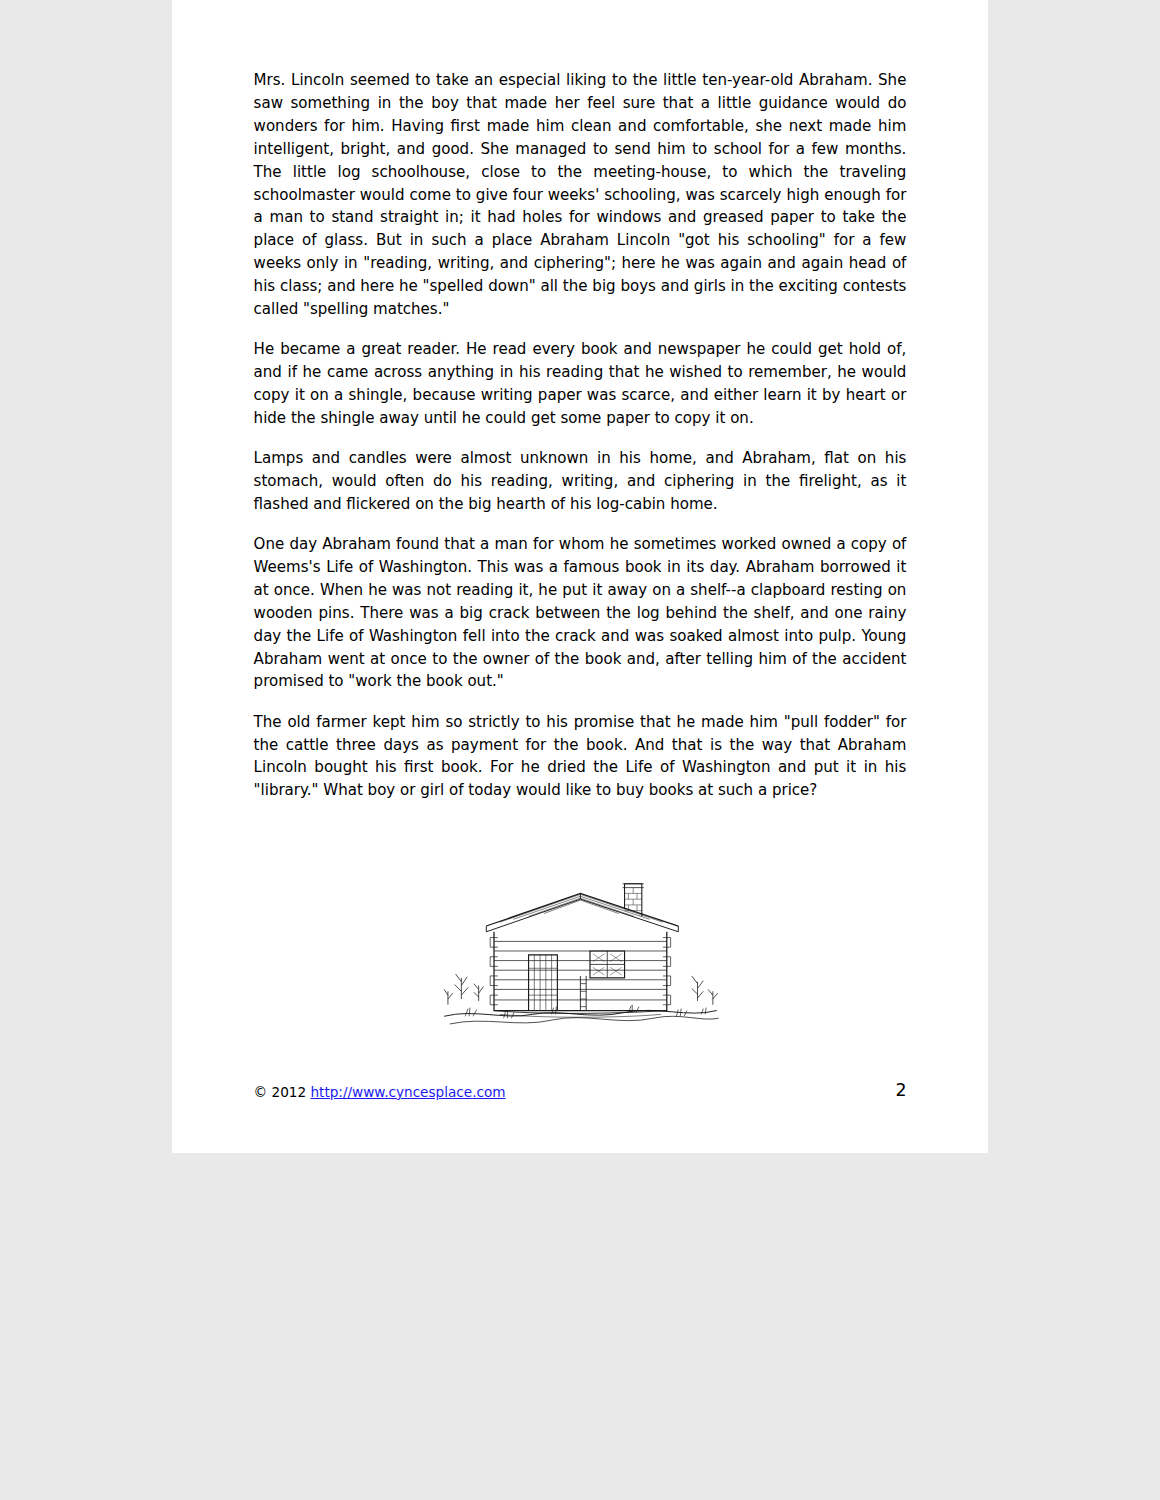Mrs. Lincoln seemed to take an especial liking to the little ten-year-old Abraham. She saw something in the boy that made her feel sure that a little guidance would do wonders for him. Having first made him clean and comfortable, she next made him intelligent, bright, and good. She managed to send him to school for a few months. The little log schoolhouse, close to the meeting-house, to which the traveling schoolmaster would come to give four weeks' schooling, was scarcely high enough for a man to stand straight in; it had holes for windows and greased paper to take the place of glass. But in such a place Abraham Lincoln "got his schooling" for a few weeks only in "reading, writing, and ciphering"; here he was again and again head of his class; and here he "spelled down" all the big boys and girls in the exciting contests called "spelling matches."
He became a great reader. He read every book and newspaper he could get hold of, and if he came across anything in his reading that he wished to remember, he would copy it on a shingle, because writing paper was scarce, and either learn it by heart or hide the shingle away until he could get some paper to copy it on.
Lamps and candles were almost unknown in his home, and Abraham, flat on his stomach, would often do his reading, writing, and ciphering in the firelight, as it flashed and flickered on the big hearth of his log-cabin home.
One day Abraham found that a man for whom he sometimes worked owned a copy of Weems's Life of Washington. This was a famous book in its day. Abraham borrowed it at once. When he was not reading it, he put it away on a shelf--a clapboard resting on wooden pins. There was a big crack between the log behind the shelf, and one rainy day the Life of Washington fell into the crack and was soaked almost into pulp. Young Abraham went at once to the owner of the book and, after telling him of the accident promised to "work the book out."
The old farmer kept him so strictly to his promise that he made him "pull fodder" for the cattle three days as payment for the book. And that is the way that Abraham Lincoln bought his first book. For he dried the Life of Washington and put it in his "library." What boy or girl of today would like to buy books at such a price?
© 2012 http://www.cyncesplace.com
2